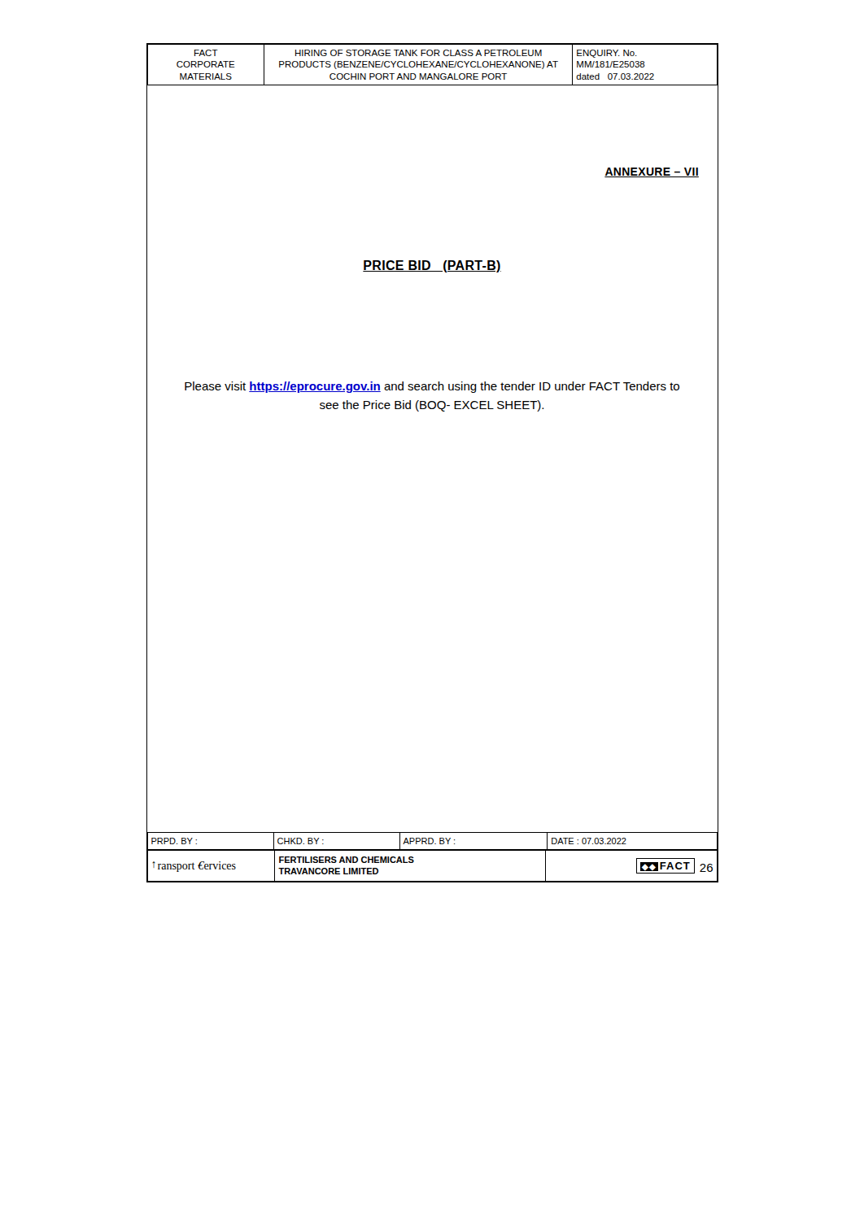| FACT CORPORATE MATERIALS | HIRING OF STORAGE TANK FOR CLASS A PETROLEUM PRODUCTS (BENZENE/CYCLOHEXANE/CYCLOHEXANONE) AT COCHIN PORT AND MANGALORE PORT | ENQUIRY. No. MM/181/E25038 dated 07.03.2022 |
ANNEXURE – VII
PRICE BID (PART-B)
Please visit https://eprocure.gov.in and search using the tender ID under FACT Tenders to see the Price Bid (BOQ- EXCEL SHEET).
| PRPD. BY : | CHKD. BY : | APPRD. BY : | DATE : 07.03.2022 |
| ↑ ransport € ervices | FERTILISERS AND CHEMICALS TRAVANCORE LIMITED | ◆◆ FACT 26 |